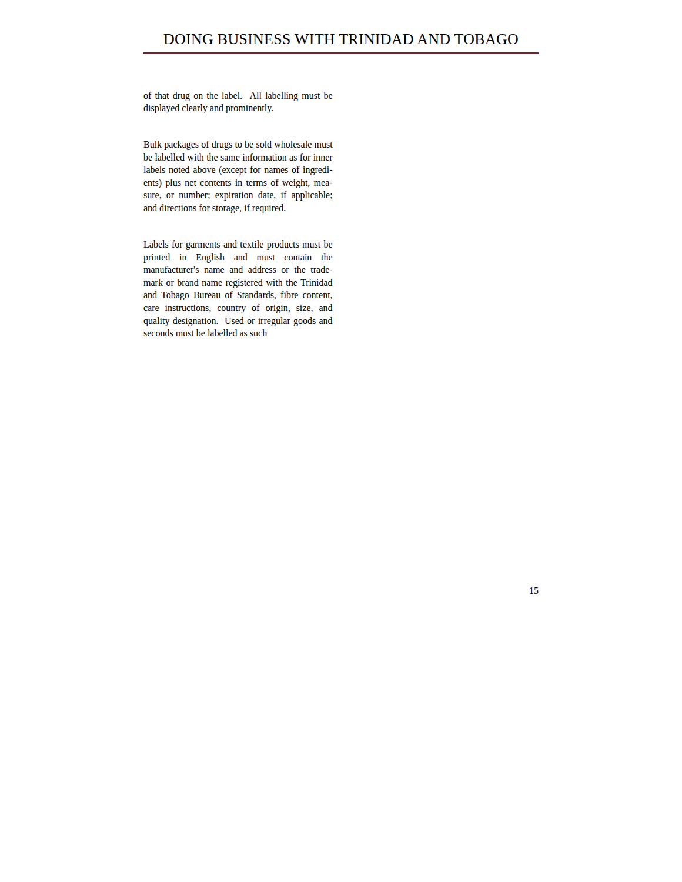DOING BUSINESS WITH TRINIDAD AND TOBAGO
of that drug on the label. All labelling must be displayed clearly and prominently.
Bulk packages of drugs to be sold wholesale must be labelled with the same information as for inner labels noted above (except for names of ingredients) plus net contents in terms of weight, measure, or number; expiration date, if applicable; and directions for storage, if required.
Labels for garments and textile products must be printed in English and must contain the manufacturer's name and address or the trademark or brand name registered with the Trinidad and Tobago Bureau of Standards, fibre content, care instructions, country of origin, size, and quality designation. Used or irregular goods and seconds must be labelled as such
15